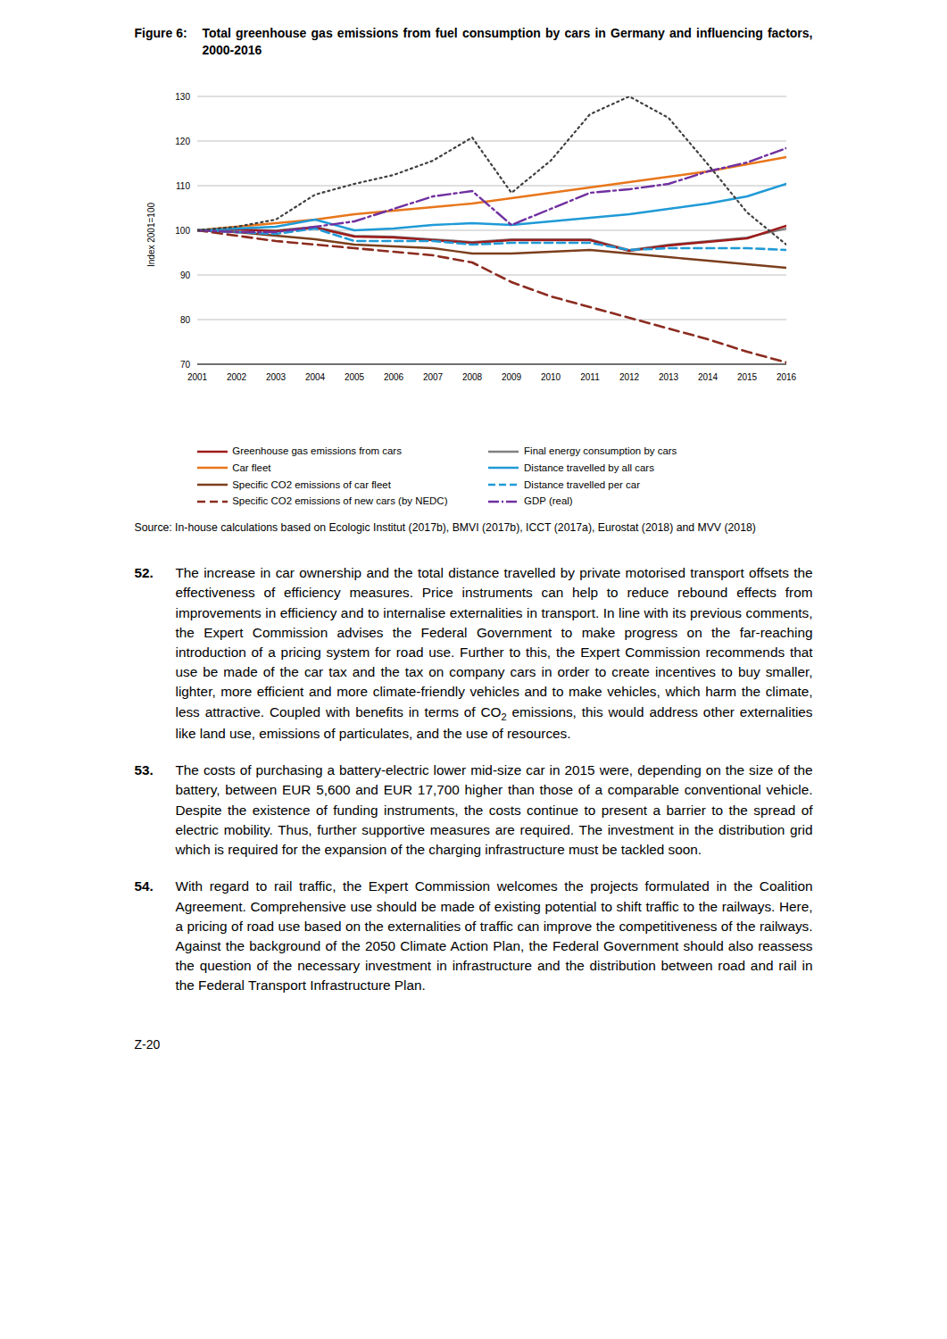Figure 6: Total greenhouse gas emissions from fuel consumption by cars in Germany and influencing factors, 2000-2016
Index 2001=100 130 120 110 100 90 80 70 2001 2002 2003 2004 2005 2006 2007 2008 2009 2010 2011 2012 2013 2014 2015 2016
Greenhouse gas emissions from cars
Final energy consumption by cars
Car fleet
Distance travelled by all cars
Specific CO2 emissions of car fleet
Distance travelled per car
Specific CO2 emissions of new cars (by NEDC)
GDP (real)
Source: In-house calculations based on Ecologic Institut (2017b), BMVI (2017b), ICCT (2017a), Eurostat (2018) and MVV (2018)
52. The increase in car ownership and the total distance travelled by private motorised transport offsets the effectiveness of efficiency measures. Price instruments can help to reduce rebound effects from improvements in efficiency and to internalise externalities in transport. In line with its previous comments, the Expert Commission advises the Federal Government to make progress on the far-reaching introduction of a pricing system for road use. Further to this, the Expert Commission recommends that use be made of the car tax and the tax on company cars in order to create incentives to buy smaller, lighter, more efficient and more climate-friendly vehicles and to make vehicles, which harm the climate, less attractive. Coupled with benefits in terms of CO2 emissions, this would address other externalities like land use, emissions of particulates, and the use of resources.
53. The costs of purchasing a battery-electric lower mid-size car in 2015 were, depending on the size of the battery, between EUR 5,600 and EUR 17,700 higher than those of a comparable conventional vehicle. Despite the existence of funding instruments, the costs continue to present a barrier to the spread of electric mobility. Thus, further supportive measures are required. The investment in the distribution grid which is required for the expansion of the charging infrastructure must be tackled soon.
54. With regard to rail traffic, the Expert Commission welcomes the projects formulated in the Coalition Agreement. Comprehensive use should be made of existing potential to shift traffic to the railways. Here, a pricing of road use based on the externalities of traffic can improve the competitiveness of the railways. Against the background of the 2050 Climate Action Plan, the Federal Government should also reassess the question of the necessary investment in infrastructure and the distribution between road and rail in the Federal Transport Infrastructure Plan.
Z-20